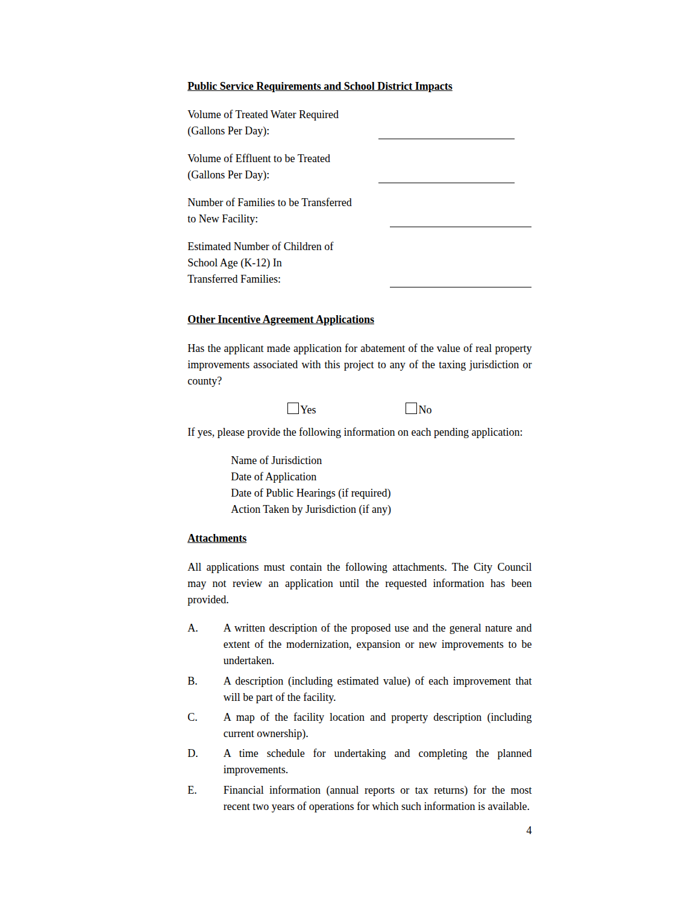Public Service Requirements and School District Impacts
| Volume of Treated Water Required (Gallons Per Day): | |
| Volume of Effluent to be Treated (Gallons Per Day): | |
| Number of Families to be Transferred to New Facility: | |
| Estimated Number of Children of School Age (K-12) In Transferred Families: | |
Other Incentive Agreement Applications
Has the applicant made application for abatement of the value of real property improvements associated with this project to any of the taxing jurisdiction or county?
Yes No
If yes, please provide the following information on each pending application:
Name of Jurisdiction
Date of Application
Date of Public Hearings (if required)
Action Taken by Jurisdiction (if any)
Attachments
All applications must contain the following attachments. The City Council may not review an application until the requested information has been provided.
| A. | A written description of the proposed use and the general nature and extent of the modernization, expansion or new improvements to be undertaken. |
| B. | A description (including estimated value) of each improvement that will be part of the facility. |
| C. | A map of the facility location and property description (including current ownership). |
| D. | A time schedule for undertaking and completing the planned improvements. |
| E. | Financial information (annual reports or tax returns) for the most recent two years of operations for which such information is available. |
4